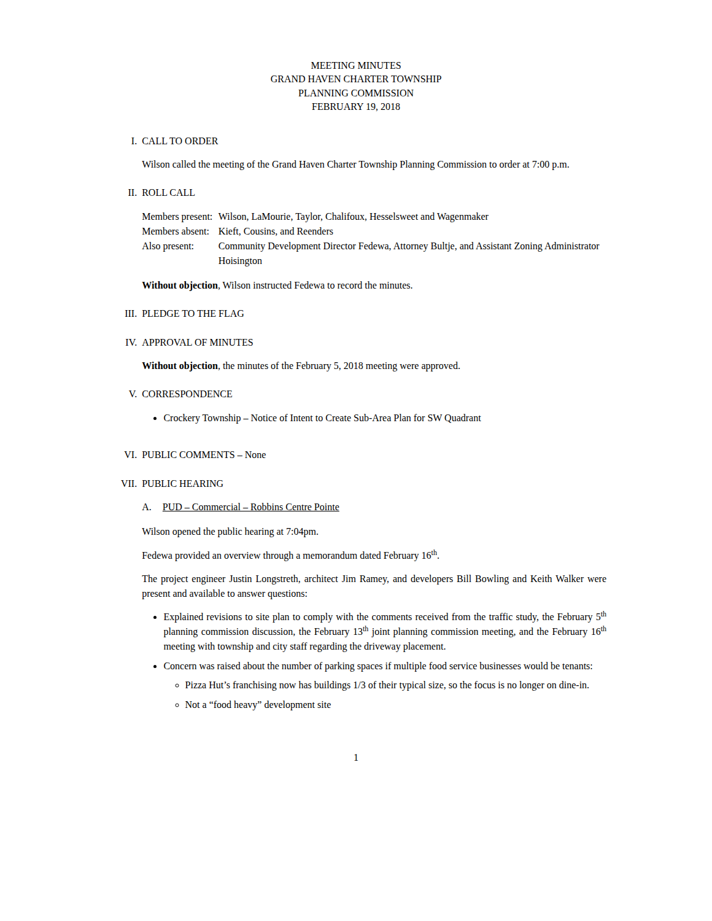MEETING MINUTES
GRAND HAVEN CHARTER TOWNSHIP
PLANNING COMMISSION
FEBRUARY 19, 2018
I.
CALL TO ORDER
Wilson called the meeting of the Grand Haven Charter Township Planning Commission to order at 7:00 p.m.
II.
ROLL CALL
Members present:
Wilson, LaMourie, Taylor, Chalifoux, Hesselsweet and Wagenmaker
Members absent:
Kieft, Cousins, and Reenders
Also present:
Community Development Director Fedewa, Attorney Bultje, and Assistant Zoning Administrator Hoisington
Without objection, Wilson instructed Fedewa to record the minutes.
III.
PLEDGE TO THE FLAG
IV.
APPROVAL OF MINUTES
Without objection, the minutes of the February 5, 2018 meeting were approved.
V.
CORRESPONDENCE
Crockery Township – Notice of Intent to Create Sub-Area Plan for SW Quadrant
VI.
PUBLIC COMMENTS – None
VII.
PUBLIC HEARING
A. PUD – Commercial – Robbins Centre Pointe
Wilson opened the public hearing at 7:04pm.
Fedewa provided an overview through a memorandum dated February 16th.
The project engineer Justin Longstreth, architect Jim Ramey, and developers Bill Bowling and Keith Walker were present and available to answer questions:
Explained revisions to site plan to comply with the comments received from the traffic study, the February 5th planning commission discussion, the February 13th joint planning commission meeting, and the February 16th meeting with township and city staff regarding the driveway placement.
Concern was raised about the number of parking spaces if multiple food service businesses would be tenants:
Pizza Hut’s franchising now has buildings 1/3 of their typical size, so the focus is no longer on dine-in.
Not a “food heavy” development site
1